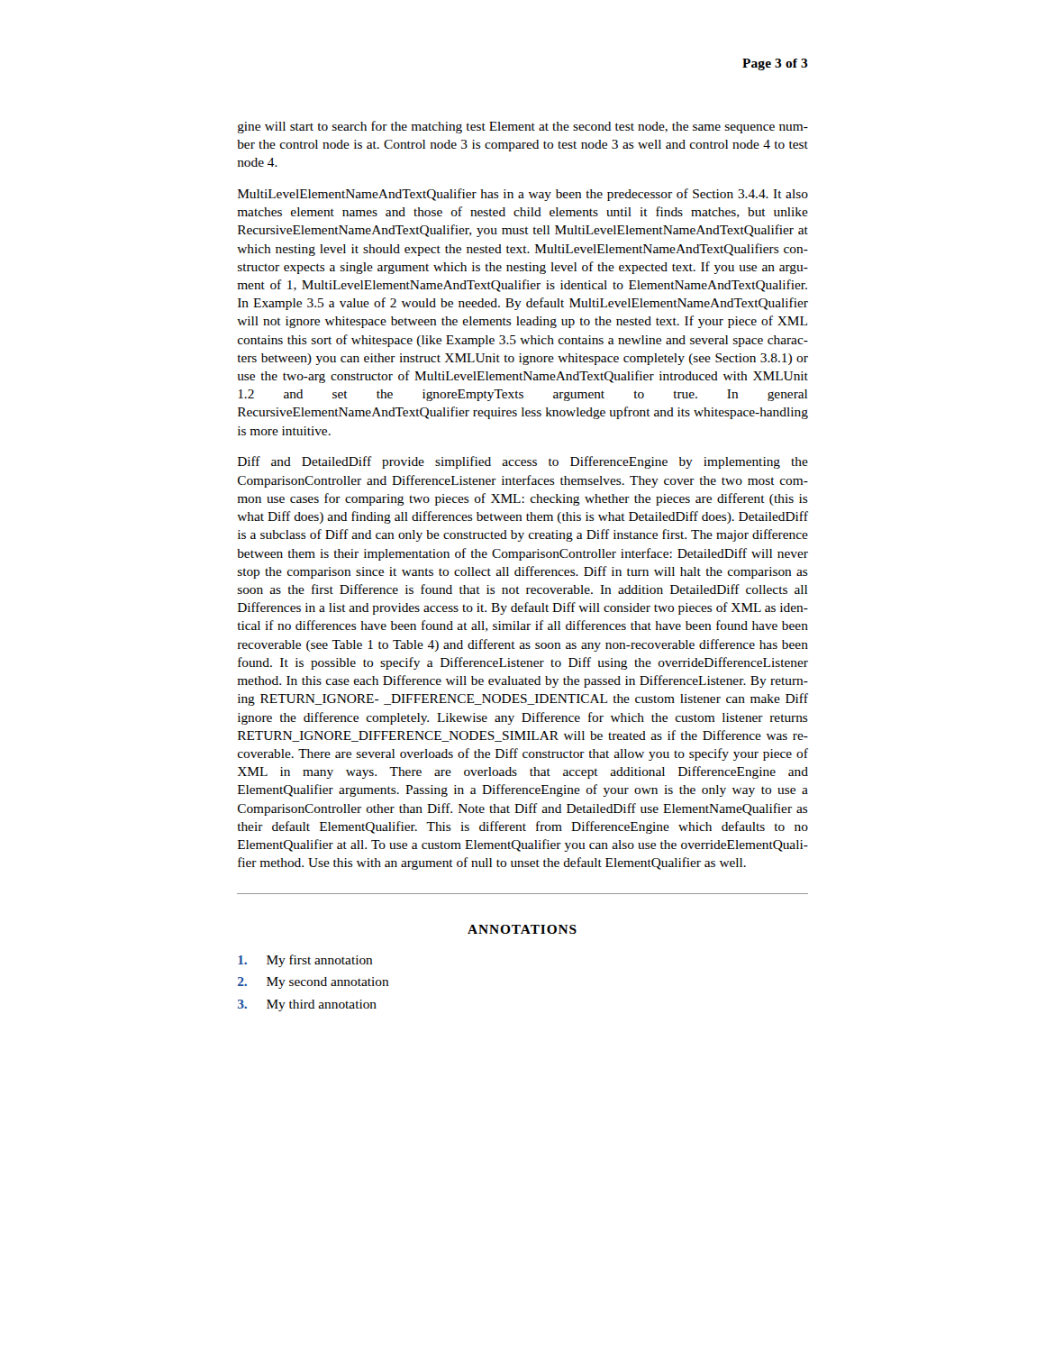Page 3 of 3
gine will start to search for the matching test Element at the second test node, the same sequence number the control node is at. Control node 3 is compared to test node 3 as well and control node 4 to test node 4.
MultiLevelElementNameAndTextQualifier has in a way been the predecessor of Section 3.4.4. It also matches element names and those of nested child elements until it finds matches, but unlike RecursiveElementNameAndTextQualifier, you must tell MultiLevelElementNameAndTextQualifier at which nesting level it should expect the nested text. MultiLevelElementNameAndTextQualifiers constructor expects a single argument which is the nesting level of the expected text. If you use an argument of 1, MultiLevelElementNameAndTextQualifier is identical to ElementNameAndTextQualifier. In Example 3.5 a value of 2 would be needed. By default MultiLevelElementNameAndTextQualifier will not ignore whitespace between the elements leading up to the nested text. If your piece of XML contains this sort of whitespace (like Example 3.5 which contains a newline and several space characters between) you can either instruct XMLUnit to ignore whitespace completely (see Section 3.8.1) or use the two-arg constructor of MultiLevelElementNameAndTextQualifier introduced with XMLUnit 1.2 and set the ignoreEmptyTexts argument to true. In general RecursiveElementNameAndTextQualifier requires less knowledge upfront and its whitespace-handling is more intuitive.
Diff and DetailedDiff provide simplified access to DifferenceEngine by implementing the ComparisonController and DifferenceListener interfaces themselves. They cover the two most common use cases for comparing two pieces of XML: checking whether the pieces are different (this is what Diff does) and finding all differences between them (this is what DetailedDiff does). DetailedDiff is a subclass of Diff and can only be constructed by creating a Diff instance first. The major difference between them is their implementation of the ComparisonController interface: DetailedDiff will never stop the comparison since it wants to collect all differences. Diff in turn will halt the comparison as soon as the first Difference is found that is not recoverable. In addition DetailedDiff collects all Differences in a list and provides access to it. By default Diff will consider two pieces of XML as identical if no differences have been found at all, similar if all differences that have been found have been recoverable (see Table 1 to Table 4) and different as soon as any non-recoverable difference has been found. It is possible to specify a DifferenceListener to Diff using the overrideDifferenceListener method. In this case each Difference will be evaluated by the passed in DifferenceListener. By returning RETURN_IGNORE- _DIFFERENCE_NODES_IDENTICAL the custom listener can make Diff ignore the difference completely. Likewise any Difference for which the custom listener returns RETURN_IGNORE_DIFFERENCE_NODES_SIMILAR will be treated as if the Difference was recoverable. There are several overloads of the Diff constructor that allow you to specify your piece of XML in many ways. There are overloads that accept additional DifferenceEngine and ElementQualifier arguments. Passing in a DifferenceEngine of your own is the only way to use a ComparisonController other than Diff. Note that Diff and DetailedDiff use ElementNameQualifier as their default ElementQualifier. This is different from DifferenceEngine which defaults to no ElementQualifier at all. To use a custom ElementQualifier you can also use the overrideElementQualifier method. Use this with an argument of null to unset the default ElementQualifier as well.
ANNOTATIONS
1. My first annotation
2. My second annotation
3. My third annotation